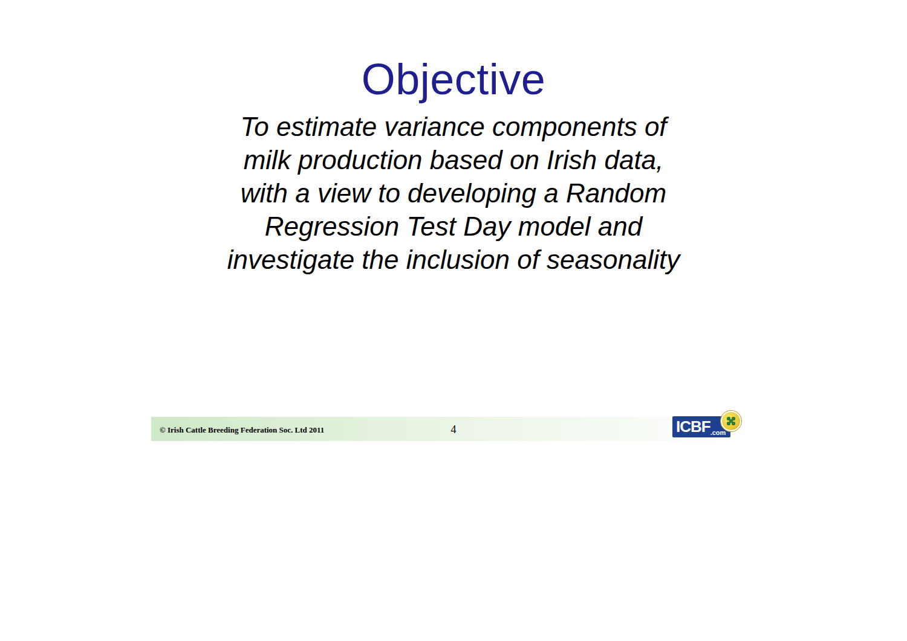Objective
To estimate variance components of milk production based on Irish data, with a view to developing a Random Regression Test Day model and investigate the inclusion of seasonality
© Irish Cattle Breeding Federation Soc. Ltd 2011
4
ICBF.com